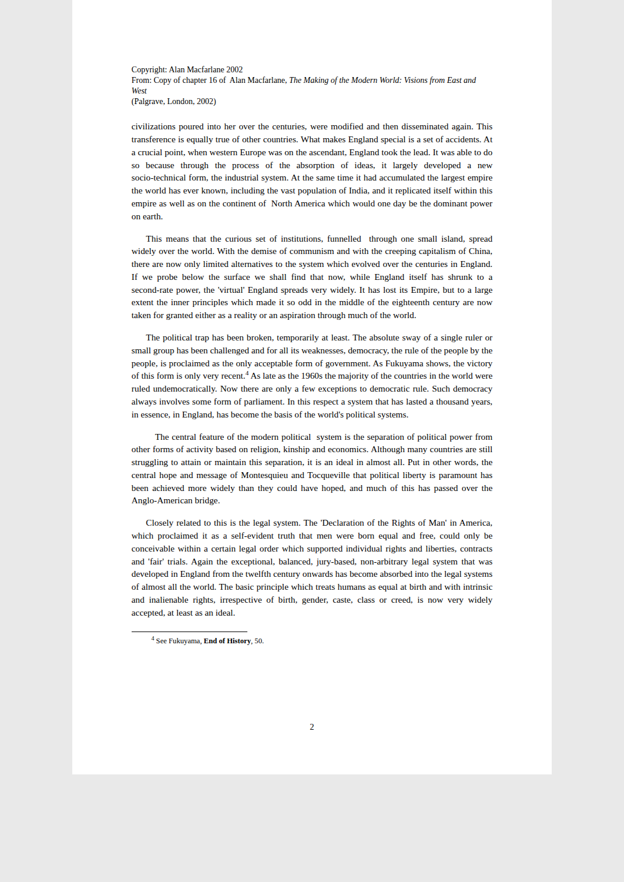Copyright: Alan Macfarlane 2002 From: Copy of chapter 16 of Alan Macfarlane, The Making of the Modern World: Visions from East and West (Palgrave, London, 2002)
civilizations poured into her over the centuries, were modified and then disseminated again. This transference is equally true of other countries. What makes England special is a set of accidents. At a crucial point, when western Europe was on the ascendant, England took the lead. It was able to do so because through the process of the absorption of ideas, it largely developed a new socio‑technical form, the industrial system. At the same time it had accumulated the largest empire the world has ever known, including the vast population of India, and it replicated itself within this empire as well as on the continent of North America which would one day be the dominant power on earth.
This means that the curious set of institutions, funnelled through one small island, spread widely over the world. With the demise of communism and with the creeping capitalism of China, there are now only limited alternatives to the system which evolved over the centuries in England. If we probe below the surface we shall find that now, while England itself has shrunk to a second‑rate power, the 'virtual' England spreads very widely. It has lost its Empire, but to a large extent the inner principles which made it so odd in the middle of the eighteenth century are now taken for granted either as a reality or an aspiration through much of the world.
The political trap has been broken, temporarily at least. The absolute sway of a single ruler or small group has been challenged and for all its weaknesses, democracy, the rule of the people by the people, is proclaimed as the only acceptable form of government. As Fukuyama shows, the victory of this form is only very recent.4 As late as the 1960s the majority of the countries in the world were ruled undemocratically. Now there are only a few exceptions to democratic rule. Such democracy always involves some form of parliament. In this respect a system that has lasted a thousand years, in essence, in England, has become the basis of the world's political systems.
The central feature of the modern political system is the separation of political power from other forms of activity based on religion, kinship and economics. Although many countries are still struggling to attain or maintain this separation, it is an ideal in almost all. Put in other words, the central hope and message of Montesquieu and Tocqueville that political liberty is paramount has been achieved more widely than they could have hoped, and much of this has passed over the Anglo‑American bridge.
Closely related to this is the legal system. The 'Declaration of the Rights of Man' in America, which proclaimed it as a self‑evident truth that men were born equal and free, could only be conceivable within a certain legal order which supported individual rights and liberties, contracts and 'fair' trials. Again the exceptional, balanced, jury-based, non‑arbitrary legal system that was developed in England from the twelfth century onwards has become absorbed into the legal systems of almost all the world. The basic principle which treats humans as equal at birth and with intrinsic and inalienable rights, irrespective of birth, gender, caste, class or creed, is now very widely accepted, at least as an ideal.
4 See Fukuyama, End of History, 50.
2